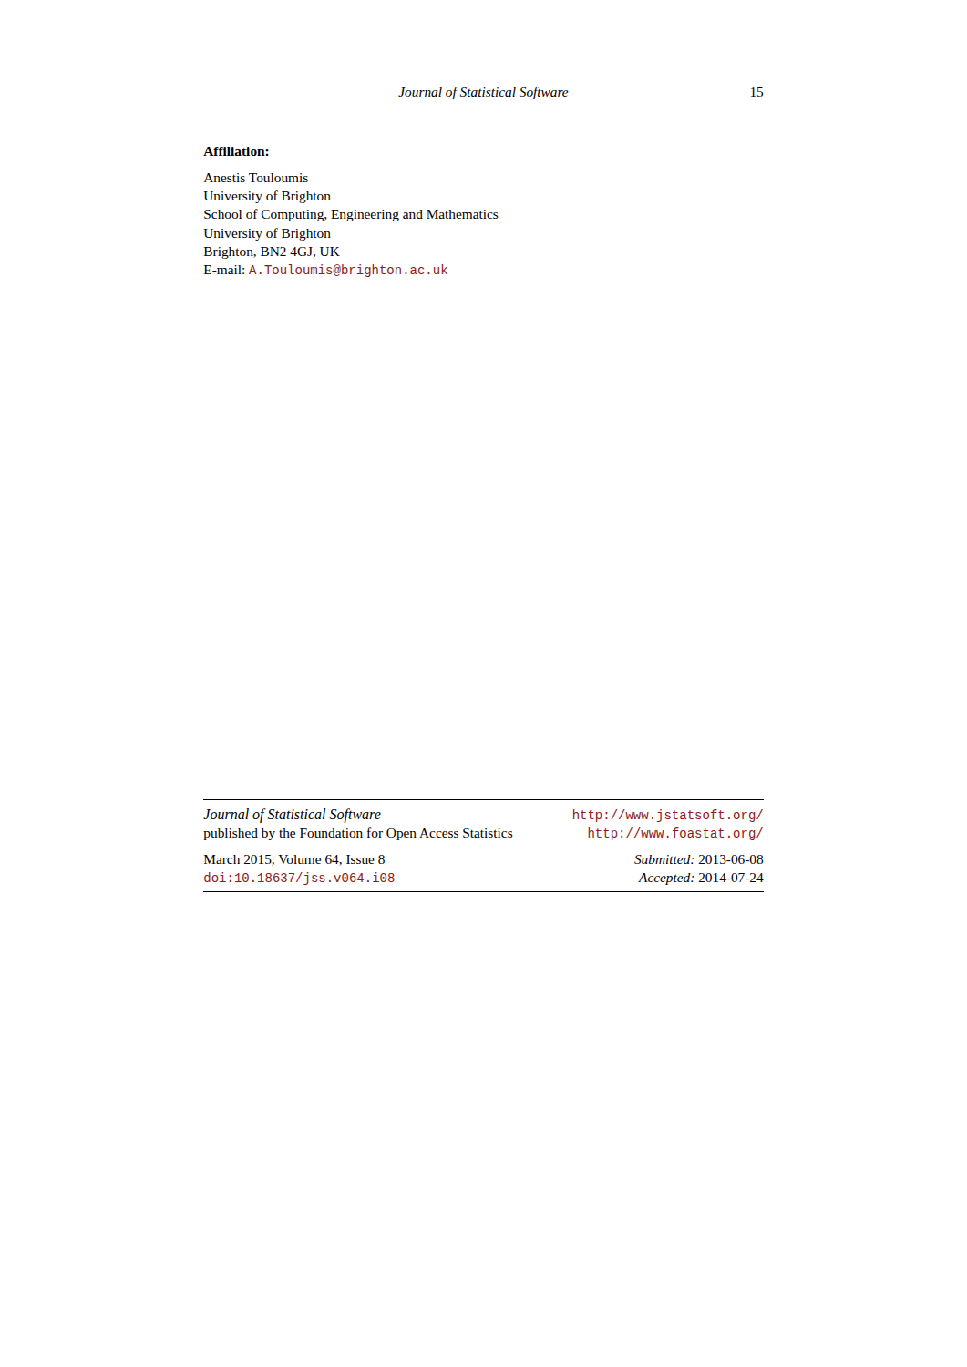Journal of Statistical Software 15
Affiliation:
Anestis Touloumis
University of Brighton
School of Computing, Engineering and Mathematics
University of Brighton
Brighton, BN2 4GJ, UK
E-mail: A.Touloumis@brighton.ac.uk
Journal of Statistical Software
published by the Foundation for Open Access Statistics
http://www.jstatsoft.org/
http://www.foastat.org/
March 2015, Volume 64, Issue 8
doi:10.18637/jss.v064.i08
Submitted: 2013-06-08
Accepted: 2014-07-24